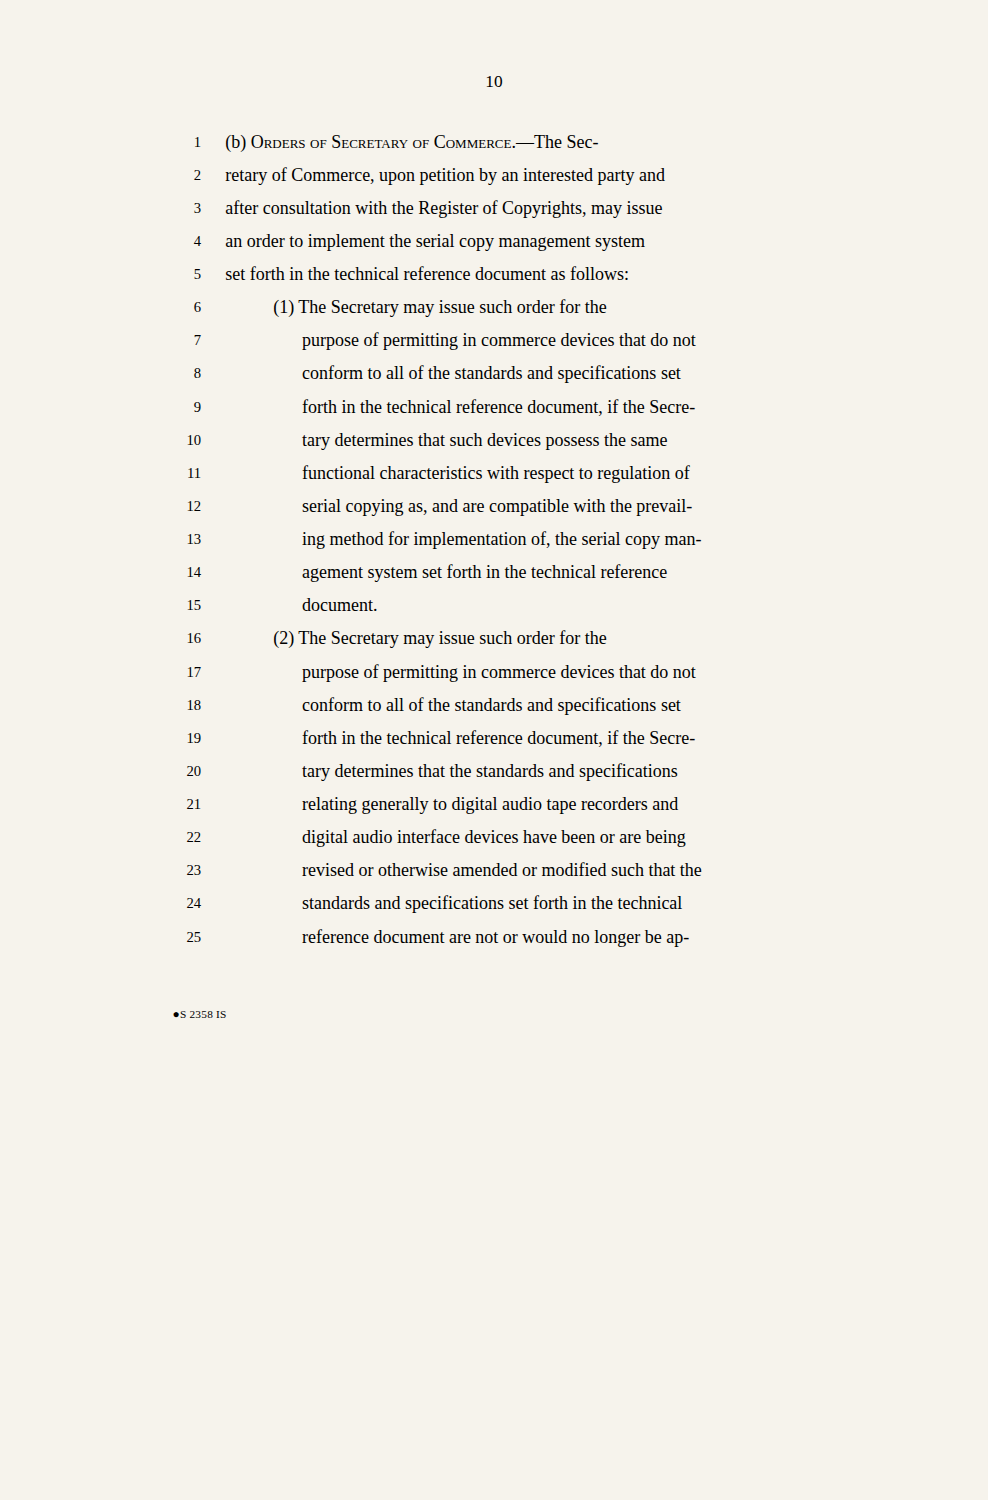10
(b) Orders of Secretary of Commerce.—The Sec-
retary of Commerce, upon petition by an interested party and
after consultation with the Register of Copyrights, may issue
an order to implement the serial copy management system
set forth in the technical reference document as follows:
(1) The Secretary may issue such order for the
purpose of permitting in commerce devices that do not
conform to all of the standards and specifications set
forth in the technical reference document, if the Secre-
tary determines that such devices possess the same
functional characteristics with respect to regulation of
serial copying as, and are compatible with the prevail-
ing method for implementation of, the serial copy man-
agement system set forth in the technical reference
document.
(2) The Secretary may issue such order for the
purpose of permitting in commerce devices that do not
conform to all of the standards and specifications set
forth in the technical reference document, if the Secre-
tary determines that the standards and specifications
relating generally to digital audio tape recorders and
digital audio interface devices have been or are being
revised or otherwise amended or modified such that the
standards and specifications set forth in the technical
reference document are not or would no longer be ap-
●S 2358 IS